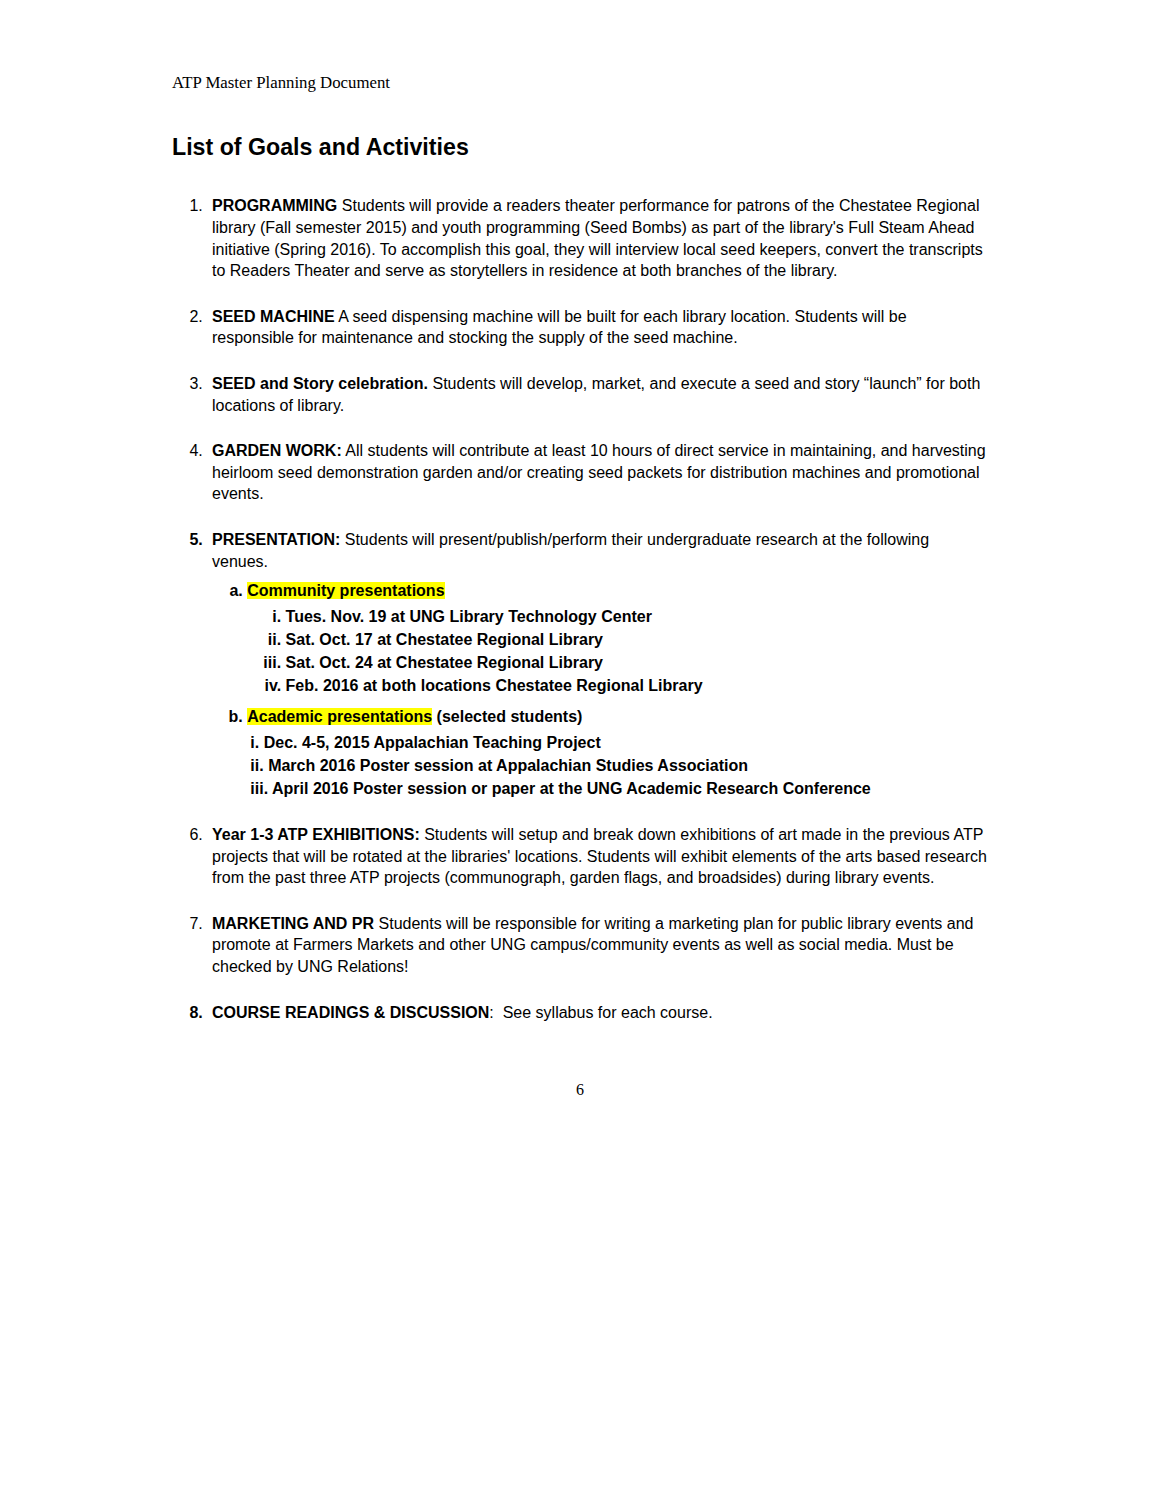ATP Master Planning Document
List of Goals and Activities
PROGRAMMING Students will provide a readers theater performance for patrons of the Chestatee Regional library (Fall semester 2015) and youth programming (Seed Bombs) as part of the library's Full Steam Ahead initiative (Spring 2016). To accomplish this goal, they will interview local seed keepers, convert the transcripts to Readers Theater and serve as storytellers in residence at both branches of the library.
SEED MACHINE A seed dispensing machine will be built for each library location. Students will be responsible for maintenance and stocking the supply of the seed machine.
SEED and Story celebration. Students will develop, market, and execute a seed and story “launch” for both locations of library.
GARDEN WORK: All students will contribute at least 10 hours of direct service in maintaining, and harvesting heirloom seed demonstration garden and/or creating seed packets for distribution machines and promotional events.
PRESENTATION: Students will present/publish/perform their undergraduate research at the following venues.
Community presentations
Tues. Nov. 19 at UNG Library Technology Center
Sat. Oct. 17 at Chestatee Regional Library
Sat. Oct. 24 at Chestatee Regional Library
Feb. 2016 at both locations Chestatee Regional Library
Academic presentations (selected students)
i. Dec. 4-5, 2015 Appalachian Teaching Project
ii. March 2016 Poster session at Appalachian Studies Association
iii. April 2016 Poster session or paper at the UNG Academic Research Conference
Year 1-3 ATP EXHIBITIONS: Students will setup and break down exhibitions of art made in the previous ATP projects that will be rotated at the libraries' locations. Students will exhibit elements of the arts based research from the past three ATP projects (communograph, garden flags, and broadsides) during library events.
MARKETING AND PR Students will be responsible for writing a marketing plan for public library events and promote at Farmers Markets and other UNG campus/community events as well as social media. Must be checked by UNG Relations!
COURSE READINGS & DISCUSSION: See syllabus for each course.
6